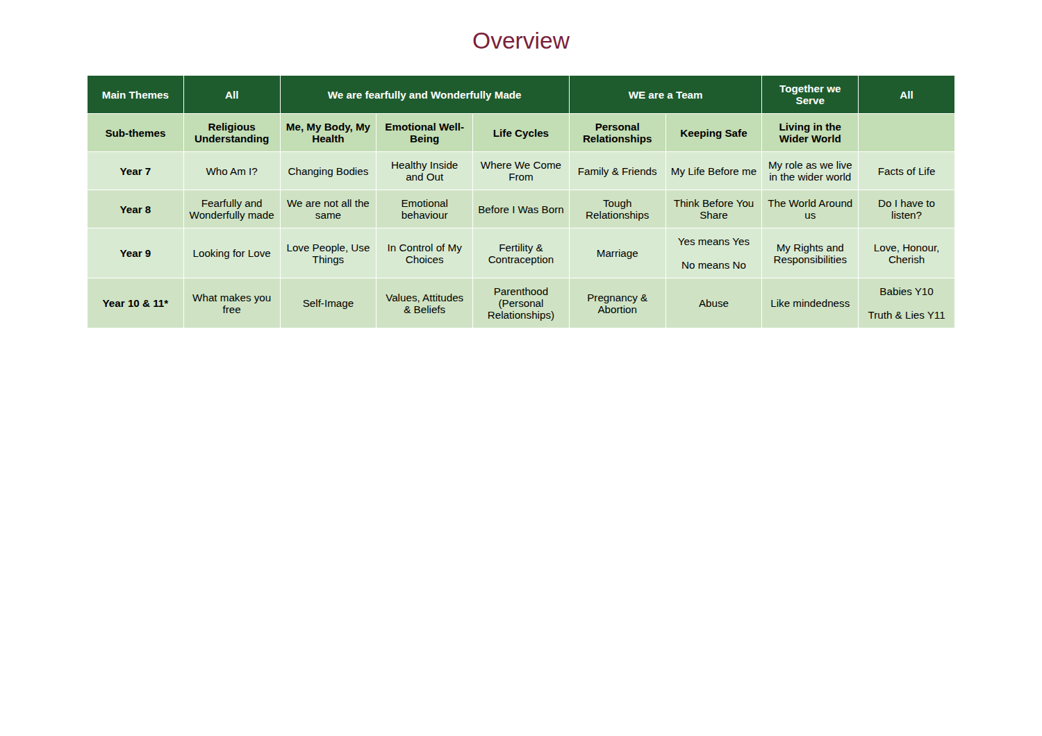Overview
| Main Themes | All | We are fearfully and Wonderfully Made | WE are a Team | Together we Serve | All |
| --- | --- | --- | --- | --- | --- |
| Sub-themes | Religious Understanding | Me, My Body, My Health | Emotional Well-Being | Life Cycles | Personal Relationships | Keeping Safe | Living in the Wider World | |
| Year 7 | Who Am I? | Changing Bodies | Healthy Inside and Out | Where We Come From | Family & Friends | My Life Before me | My role as we live in the wider world | Facts of Life |
| Year 8 | Fearfully and Wonderfully made | We are not all the same | Emotional behaviour | Before I Was Born | Tough Relationships | Think Before You Share | The World Around us | Do I have to listen? |
| Year 9 | Looking for Love | Love People, Use Things | In Control of My Choices | Fertility & Contraception | Marriage | Yes means Yes No means No | My Rights and Responsibilities | Love, Honour, Cherish |
| Year 10 & 11* | What makes you free | Self-Image | Values, Attitudes & Beliefs | Parenthood (Personal Relationships) | Pregnancy & Abortion | Abuse | Like mindedness | Babies Y10 Truth & Lies Y11 |